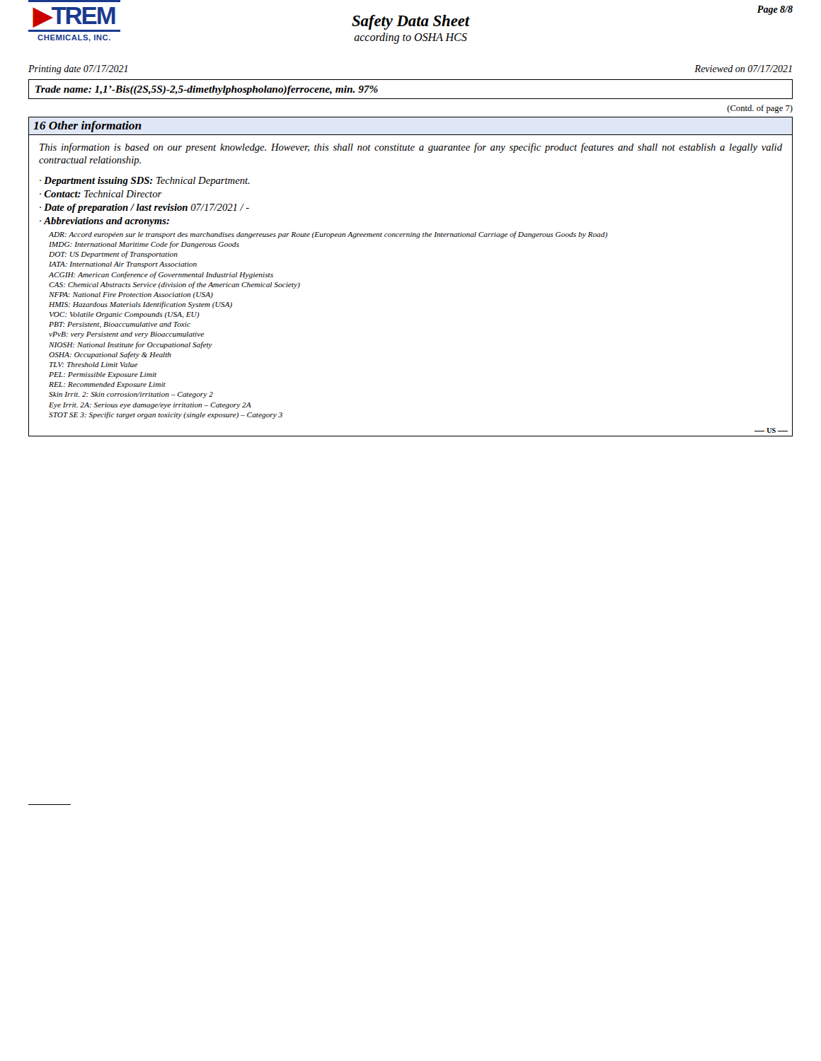▶TREM
CHEMICALS, INC.
Page 8/8
Safety Data Sheet
according to OSHA HCS
Printing date 07/17/2021 Reviewed on 07/17/2021
Trade name: 1,1’-Bis((2S,5S)-2,5-dimethylphospholano)ferrocene, min. 97%
(Contd. of page 7)
16 Other information
This information is based on our present knowledge. However, this shall not constitute a guarantee for any specific product features and shall not establish a legally valid contractual relationship.
· Department issuing SDS: Technical Department.
· Contact: Technical Director
· Date of preparation / last revision 07/17/2021 / -
· Abbreviations and acronyms:
ADR: Accord européen sur le transport des marchandises dangereuses par Route (European Agreement concerning the International Carriage of Dangerous Goods by Road)
IMDG: International Maritime Code for Dangerous Goods
DOT: US Department of Transportation
IATA: International Air Transport Association
ACGIH: American Conference of Governmental Industrial Hygienists
CAS: Chemical Abstracts Service (division of the American Chemical Society)
NFPA: National Fire Protection Association (USA)
HMIS: Hazardous Materials Identification System (USA)
VOC: Volatile Organic Compounds (USA, EU)
PBT: Persistent, Bioaccumulative and Toxic
vPvB: very Persistent and very Bioaccumulative
NIOSH: National Institute for Occupational Safety
OSHA: Occupational Safety & Health
TLV: Threshold Limit Value
PEL: Permissible Exposure Limit
REL: Recommended Exposure Limit
Skin Irrit. 2: Skin corrosion/irritation – Category 2
Eye Irrit. 2A: Serious eye damage/eye irritation – Category 2A
STOT SE 3: Specific target organ toxicity (single exposure) – Category 3
US